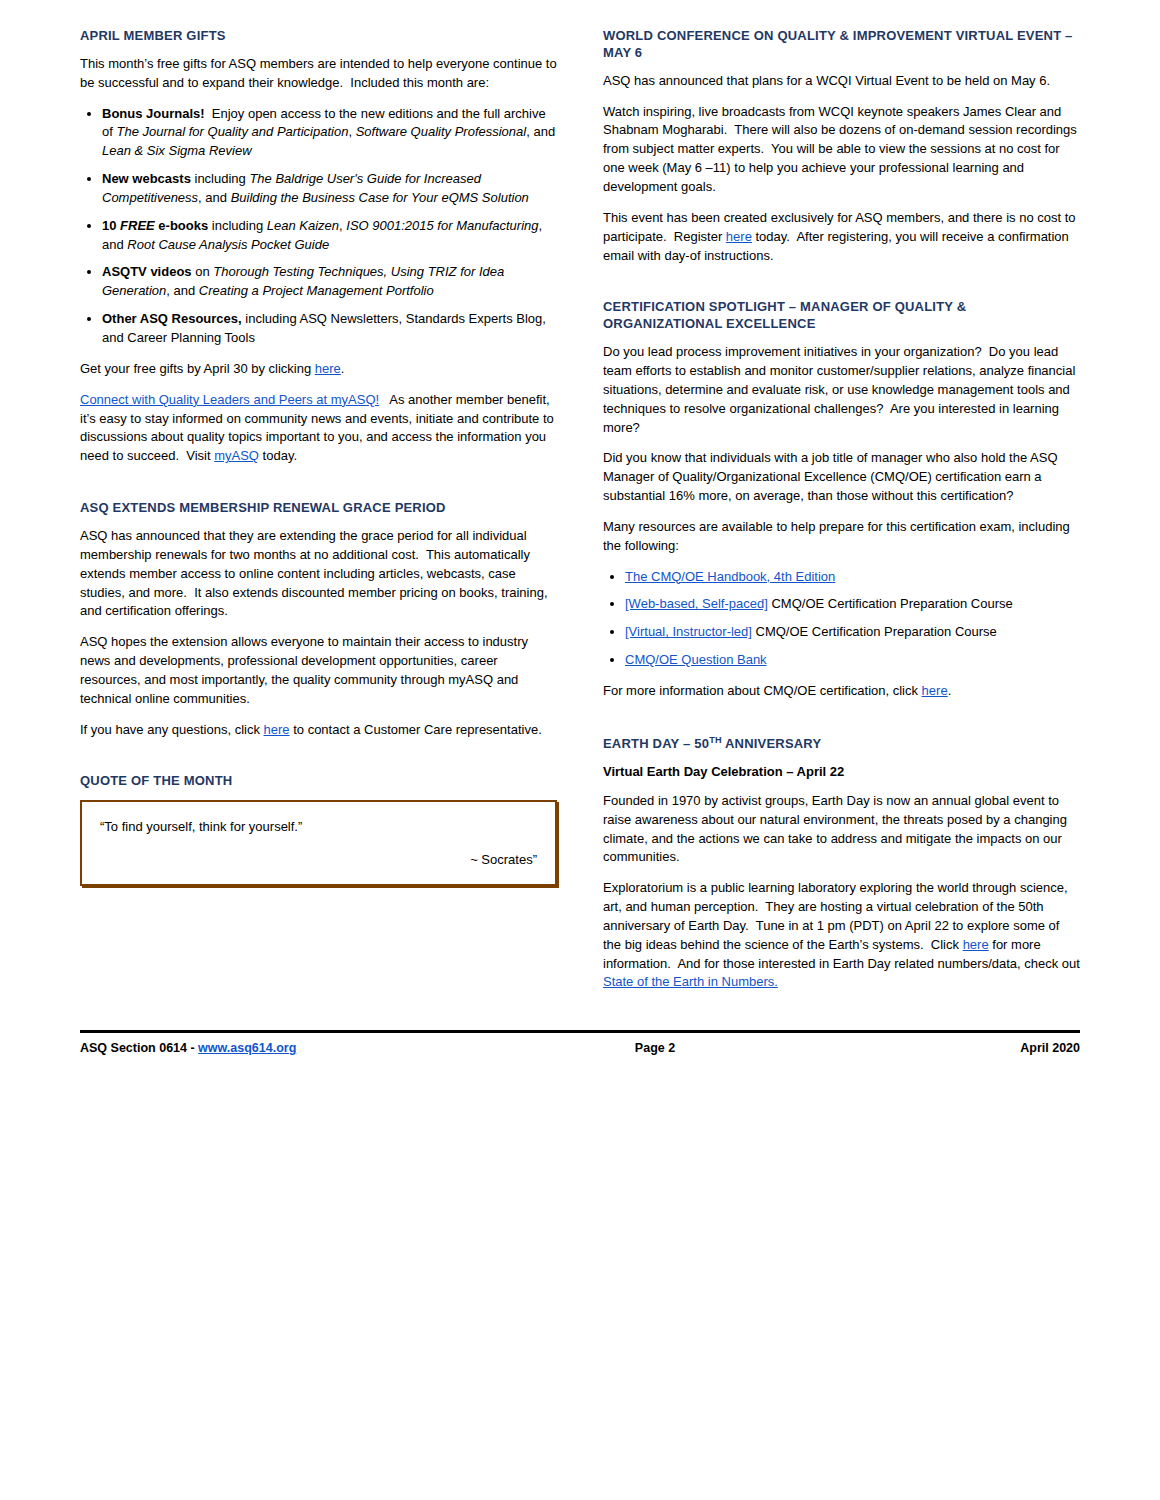April Member Gifts
This month’s free gifts for ASQ members are intended to help everyone continue to be successful and to expand their knowledge. Included this month are:
Bonus Journals! Enjoy open access to the new editions and the full archive of The Journal for Quality and Participation, Software Quality Professional, and Lean & Six Sigma Review
New webcasts including The Baldrige User's Guide for Increased Competitiveness, and Building the Business Case for Your eQMS Solution
10 FREE e-books including Lean Kaizen, ISO 9001:2015 for Manufacturing, and Root Cause Analysis Pocket Guide
ASQTV videos on Thorough Testing Techniques, Using TRIZ for Idea Generation, and Creating a Project Management Portfolio
Other ASQ Resources, including ASQ Newsletters, Standards Experts Blog, and Career Planning Tools
Get your free gifts by April 30 by clicking here.
Connect with Quality Leaders and Peers at myASQ! As another member benefit, it’s easy to stay informed on community news and events, initiate and contribute to discussions about quality topics important to you, and access the information you need to succeed. Visit myASQ today.
ASQ Extends Membership Renewal Grace Period
ASQ has announced that they are extending the grace period for all individual membership renewals for two months at no additional cost. This automatically extends member access to online content including articles, webcasts, case studies, and more. It also extends discounted member pricing on books, training, and certification offerings.
ASQ hopes the extension allows everyone to maintain their access to industry news and developments, professional development opportunities, career resources, and most importantly, the quality community through myASQ and technical online communities.
If you have any questions, click here to contact a Customer Care representative.
Quote of the Month
“To find yourself, think for yourself.”
~ Socrates”
World Conference on Quality & Improvement Virtual Event – May 6
ASQ has announced that plans for a WCQI Virtual Event to be held on May 6.
Watch inspiring, live broadcasts from WCQI keynote speakers James Clear and Shabnam Mogharabi. There will also be dozens of on-demand session recordings from subject matter experts. You will be able to view the sessions at no cost for one week (May 6 –11) to help you achieve your professional learning and development goals.
This event has been created exclusively for ASQ members, and there is no cost to participate. Register here today. After registering, you will receive a confirmation email with day-of instructions.
Certification Spotlight – Manager of Quality & Organizational Excellence
Do you lead process improvement initiatives in your organization? Do you lead team efforts to establish and monitor customer/supplier relations, analyze financial situations, determine and evaluate risk, or use knowledge management tools and techniques to resolve organizational challenges? Are you interested in learning more?
Did you know that individuals with a job title of manager who also hold the ASQ Manager of Quality/Organizational Excellence (CMQ/OE) certification earn a substantial 16% more, on average, than those without this certification?
Many resources are available to help prepare for this certification exam, including the following:
The CMQ/OE Handbook, 4th Edition
[Web-based, Self-paced] CMQ/OE Certification Preparation Course
[Virtual, Instructor-led] CMQ/OE Certification Preparation Course
CMQ/OE Question Bank
For more information about CMQ/OE certification, click here.
Earth Day – 50TH Anniversary
Virtual Earth Day Celebration – April 22
Founded in 1970 by activist groups, Earth Day is now an annual global event to raise awareness about our natural environment, the threats posed by a changing climate, and the actions we can take to address and mitigate the impacts on our communities.
Exploratorium is a public learning laboratory exploring the world through science, art, and human perception. They are hosting a virtual celebration of the 50th anniversary of Earth Day. Tune in at 1 pm (PDT) on April 22 to explore some of the big ideas behind the science of the Earth’s systems. Click here for more information. And for those interested in Earth Day related numbers/data, check out State of the Earth in Numbers.
ASQ Section 0614 - www.asq614.org
Page 2
April 2020